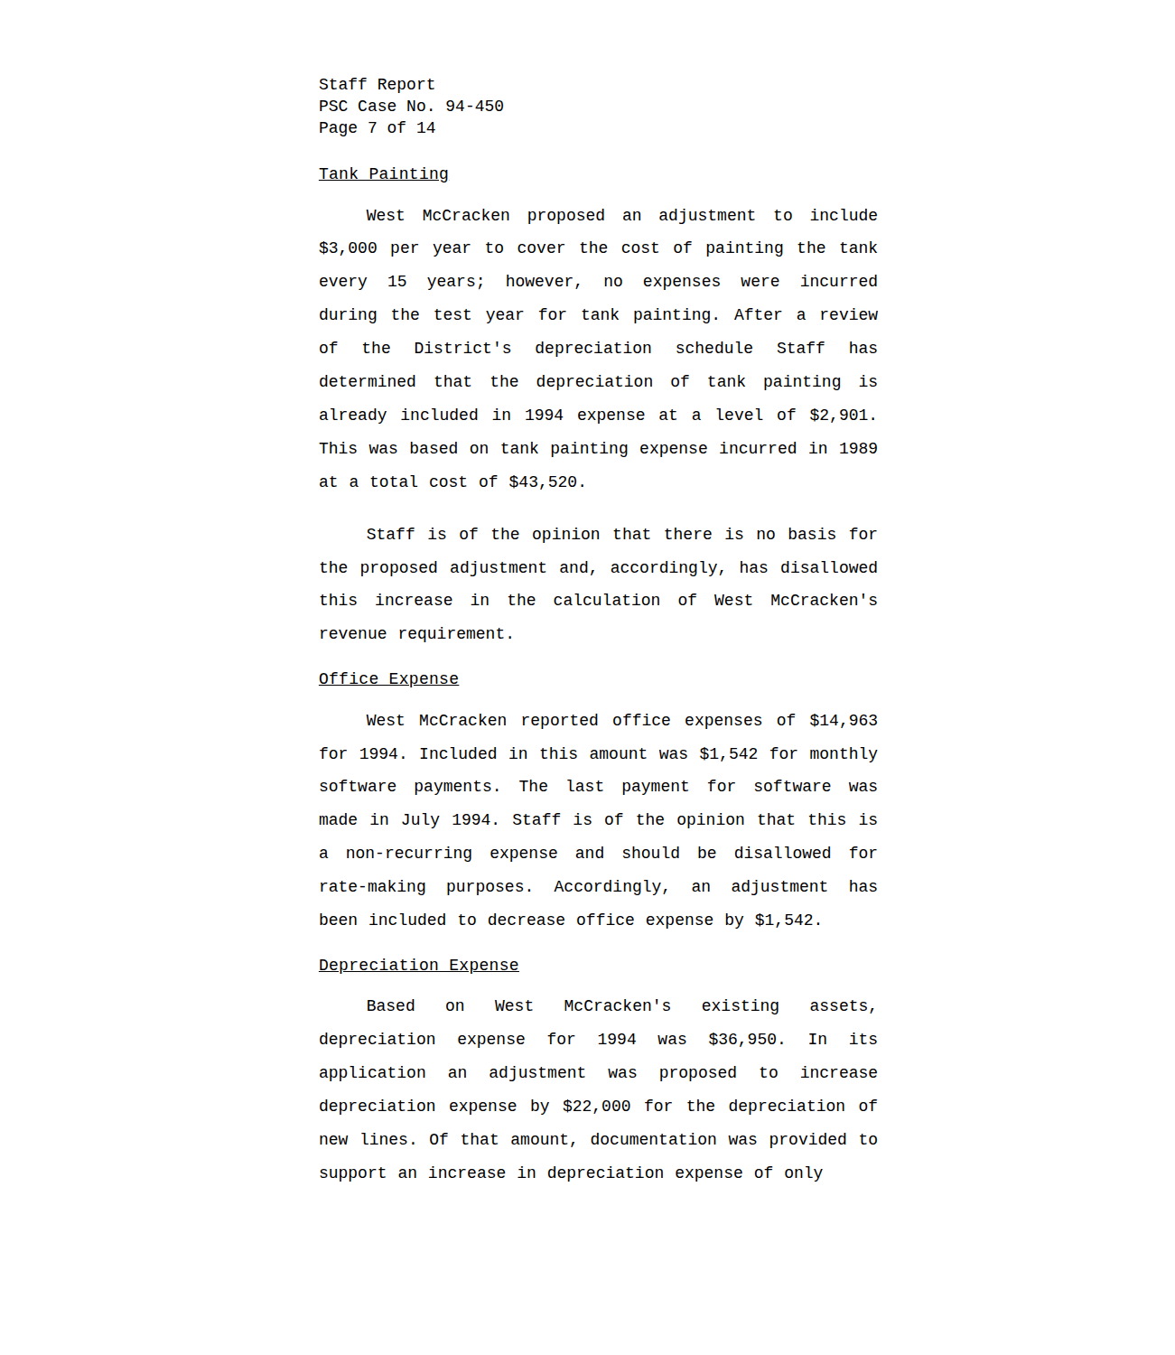Staff Report
PSC Case No. 94-450
Page 7 of 14
Tank Painting
West McCracken proposed an adjustment to include $3,000 per year to cover the cost of painting the tank every 15 years; however, no expenses were incurred during the test year for tank painting. After a review of the District's depreciation schedule Staff has determined that the depreciation of tank painting is already included in 1994 expense at a level of $2,901. This was based on tank painting expense incurred in 1989 at a total cost of $43,520.
Staff is of the opinion that there is no basis for the proposed adjustment and, accordingly, has disallowed this increase in the calculation of West McCracken's revenue requirement.
Office Expense
West McCracken reported office expenses of $14,963 for 1994. Included in this amount was $1,542 for monthly software payments. The last payment for software was made in July 1994. Staff is of the opinion that this is a non-recurring expense and should be disallowed for rate-making purposes. Accordingly, an adjustment has been included to decrease office expense by $1,542.
Depreciation Expense
Based on West McCracken's existing assets, depreciation expense for 1994 was $36,950. In its application an adjustment was proposed to increase depreciation expense by $22,000 for the depreciation of new lines. Of that amount, documentation was provided to support an increase in depreciation expense of only